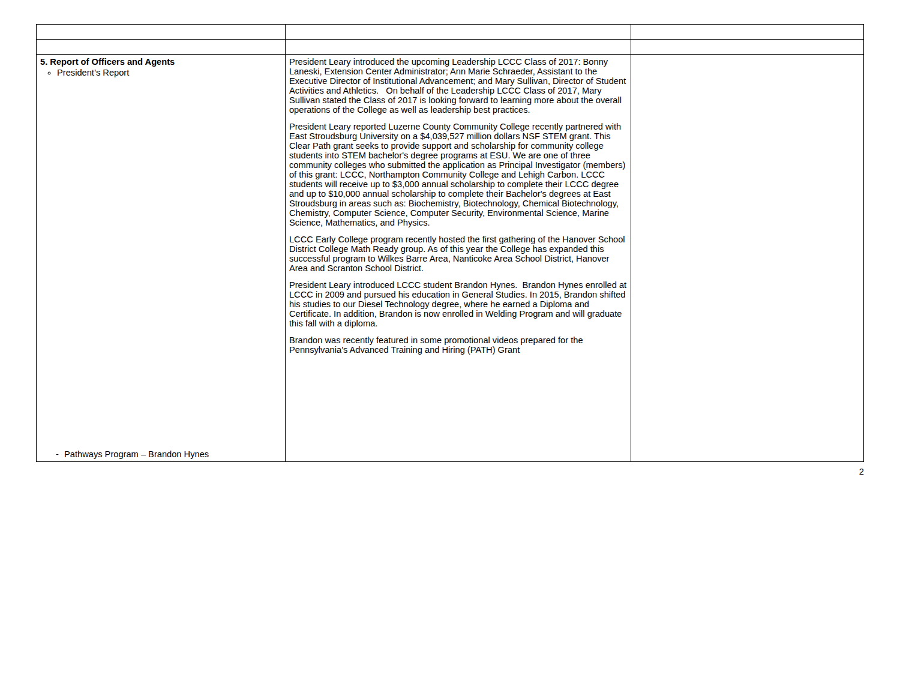| 5. Report of Officers and Agents President’s Report Pathways Program – Brandon Hynes | President Leary introduced the upcoming Leadership LCCC Class of 2017: Bonny Laneski, Extension Center Administrator; Ann Marie Schraeder, Assistant to the Executive Director of Institutional Advancement; and Mary Sullivan, Director of Student Activities and Athletics. On behalf of the Leadership LCCC Class of 2017, Mary Sullivan stated the Class of 2017 is looking forward to learning more about the overall operations of the College as well as leadership best practices. President Leary reported Luzerne County Community College recently partnered with East Stroudsburg University on a $4,039,527 million dollars NSF STEM grant. This Clear Path grant seeks to provide support and scholarship for community college students into STEM bachelor's degree programs at ESU. We are one of three community colleges who submitted the application as Principal Investigator (members) of this grant: LCCC, Northampton Community College and Lehigh Carbon. LCCC students will receive up to $3,000 annual scholarship to complete their LCCC degree and up to $10,000 annual scholarship to complete their Bachelor's degrees at East Stroudsburg in areas such as: Biochemistry, Biotechnology, Chemical Biotechnology, Chemistry, Computer Science, Computer Security, Environmental Science, Marine Science, Mathematics, and Physics. LCCC Early College program recently hosted the first gathering of the Hanover School District College Math Ready group. As of this year the College has expanded this successful program to Wilkes Barre Area, Nanticoke Area School District, Hanover Area and Scranton School District. President Leary introduced LCCC student Brandon Hynes. Brandon Hynes enrolled at LCCC in 2009 and pursued his education in General Studies. In 2015, Brandon shifted his studies to our Diesel Technology degree, where he earned a Diploma and Certificate. In addition, Brandon is now enrolled in Welding Program and will graduate this fall with a diploma. Brandon was recently featured in some promotional videos prepared for the Pennsylvania's Advanced Training and Hiring (PATH) Grant | |
2